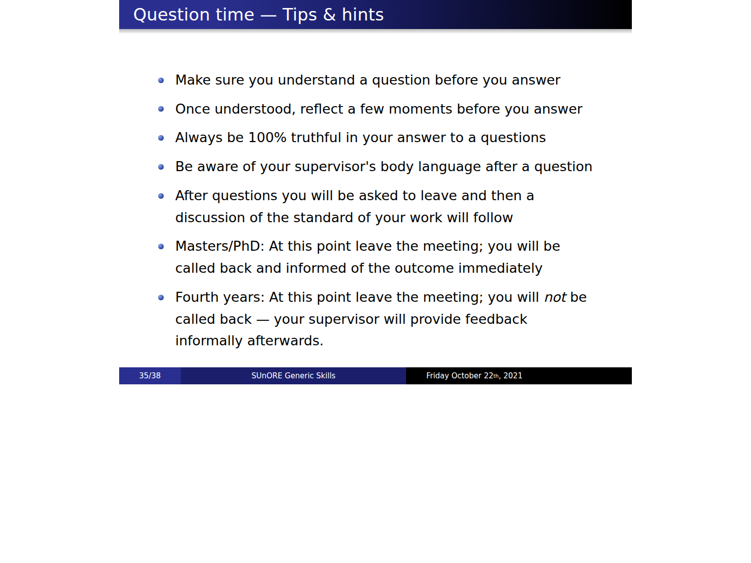Question time — Tips & hints
Make sure you understand a question before you answer
Once understood, reflect a few moments before you answer
Always be 100% truthful in your answer to a questions
Be aware of your supervisor's body language after a question
After questions you will be asked to leave and then a discussion of the standard of your work will follow
Masters/PhD: At this point leave the meeting; you will be called back and informed of the outcome immediately
Fourth years: At this point leave the meeting; you will not be called back — your supervisor will provide feedback informally afterwards.
35/38
SUnORE Generic Skills
Friday October 22th, 2021